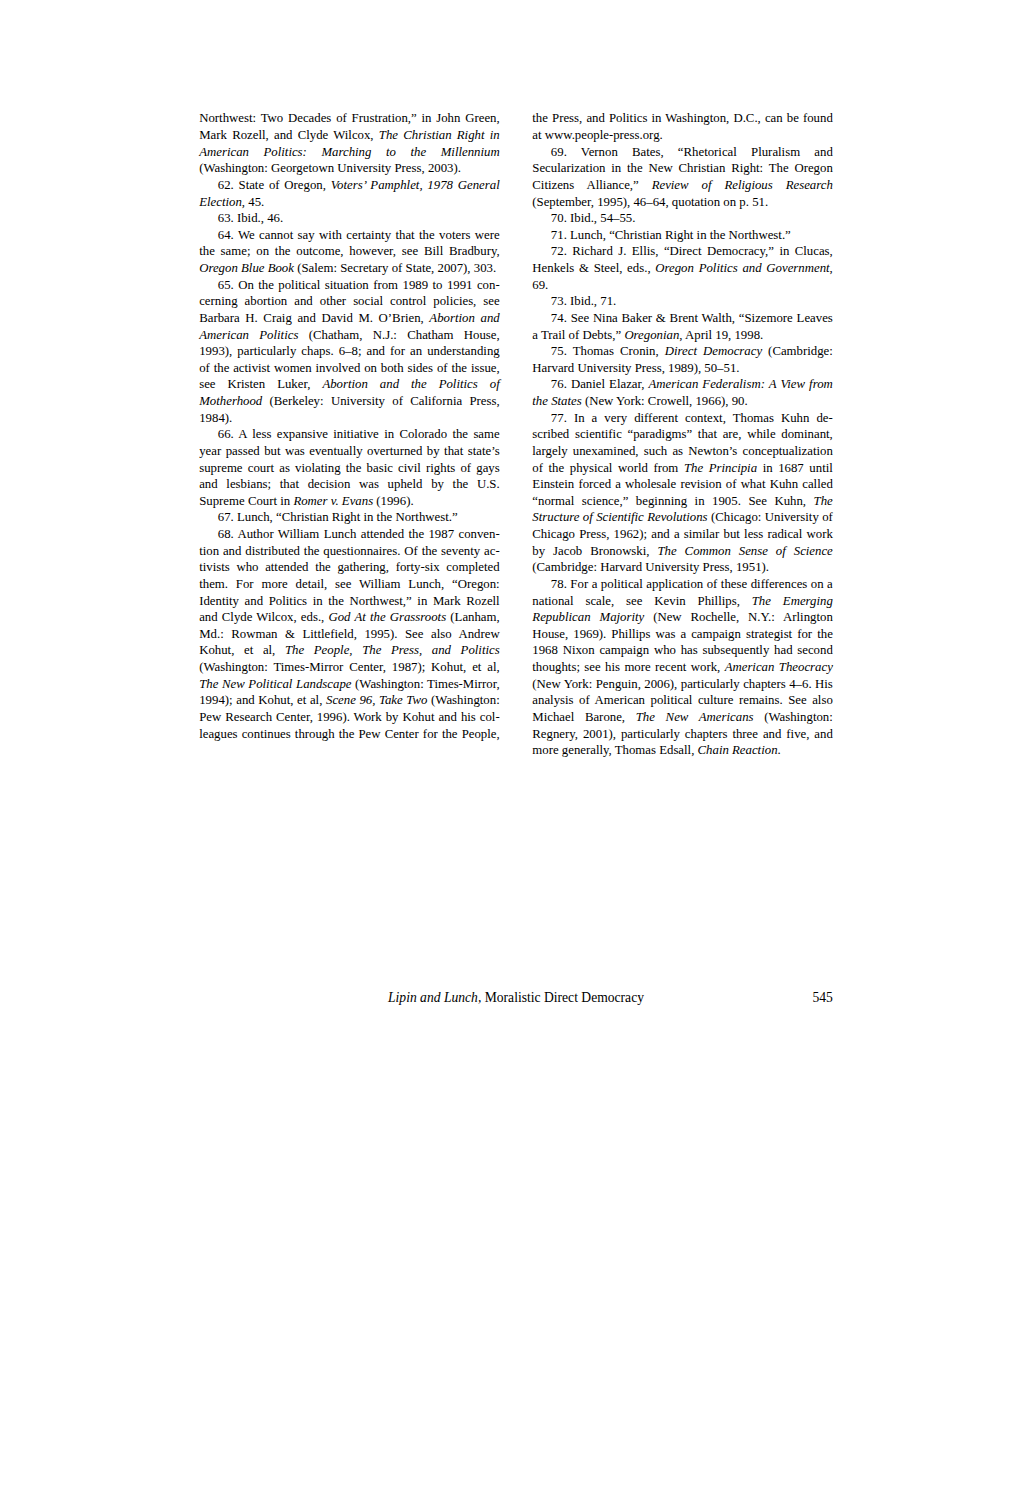Northwest: Two Decades of Frustration,” in John Green, Mark Rozell, and Clyde Wilcox, The Christian Right in American Politics: Marching to the Millennium (Washington: Georgetown University Press, 2003).
62. State of Oregon, Voters’ Pamphlet, 1978 General Election, 45.
63. Ibid., 46.
64. We cannot say with certainty that the voters were the same; on the outcome, however, see Bill Bradbury, Oregon Blue Book (Salem: Secretary of State, 2007), 303.
65. On the political situation from 1989 to 1991 concerning abortion and other social control policies, see Barbara H. Craig and David M. O’Brien, Abortion and American Politics (Chatham, N.J.: Chatham House, 1993), particularly chaps. 6–8; and for an understanding of the activist women involved on both sides of the issue, see Kristen Luker, Abortion and the Politics of Motherhood (Berkeley: University of California Press, 1984).
66. A less expansive initiative in Colorado the same year passed but was eventually overturned by that state’s supreme court as violating the basic civil rights of gays and lesbians; that decision was upheld by the U.S. Supreme Court in Romer v. Evans (1996).
67. Lunch, “Christian Right in the Northwest.”
68. Author William Lunch attended the 1987 convention and distributed the questionnaires. Of the seventy activists who attended the gathering, forty-six completed them. For more detail, see William Lunch, “Oregon: Identity and Politics in the Northwest,” in Mark Rozell and Clyde Wilcox, eds., God At the Grassroots (Lanham, Md.: Rowman & Littlefield, 1995). See also Andrew Kohut, et al, The People, The Press, and Politics (Washington: Times-Mirror Center, 1987); Kohut, et al, The New Political Landscape (Washington: Times-Mirror, 1994); and Kohut, et al, Scene 96, Take Two (Washington: Pew Research Center, 1996). Work by Kohut and his colleagues continues through the Pew Center for the People, the Press, and Politics in Washington, D.C., can be found at www.people-press.org.
69. Vernon Bates, “Rhetorical Pluralism and Secularization in the New Christian Right: The Oregon Citizens Alliance,” Review of Religious Research (September, 1995), 46–64, quotation on p. 51.
70. Ibid., 54–55.
71. Lunch, “Christian Right in the Northwest.”
72. Richard J. Ellis, “Direct Democracy,” in Clucas, Henkels & Steel, eds., Oregon Politics and Government, 69.
73. Ibid., 71.
74. See Nina Baker & Brent Walth, “Sizemore Leaves a Trail of Debts,” Oregonian, April 19, 1998.
75. Thomas Cronin, Direct Democracy (Cambridge: Harvard University Press, 1989), 50–51.
76. Daniel Elazar, American Federalism: A View from the States (New York: Crowell, 1966), 90.
77. In a very different context, Thomas Kuhn described scientific “paradigms” that are, while dominant, largely unexamined, such as Newton’s conceptualization of the physical world from The Principia in 1687 until Einstein forced a wholesale revision of what Kuhn called “normal science,” beginning in 1905. See Kuhn, The Structure of Scientific Revolutions (Chicago: University of Chicago Press, 1962); and a similar but less radical work by Jacob Bronowski, The Common Sense of Science (Cambridge: Harvard University Press, 1951).
78. For a political application of these differences on a national scale, see Kevin Phillips, The Emerging Republican Majority (New Rochelle, N.Y.: Arlington House, 1969). Phillips was a campaign strategist for the 1968 Nixon campaign who has subsequently had second thoughts; see his more recent work, American Theocracy (New York: Penguin, 2006), particularly chapters 4–6. His analysis of American political culture remains. See also Michael Barone, The New Americans (Washington: Regnery, 2001), particularly chapters three and five, and more generally, Thomas Edsall, Chain Reaction.
Lipin and Lunch, Moralistic Direct Democracy 545